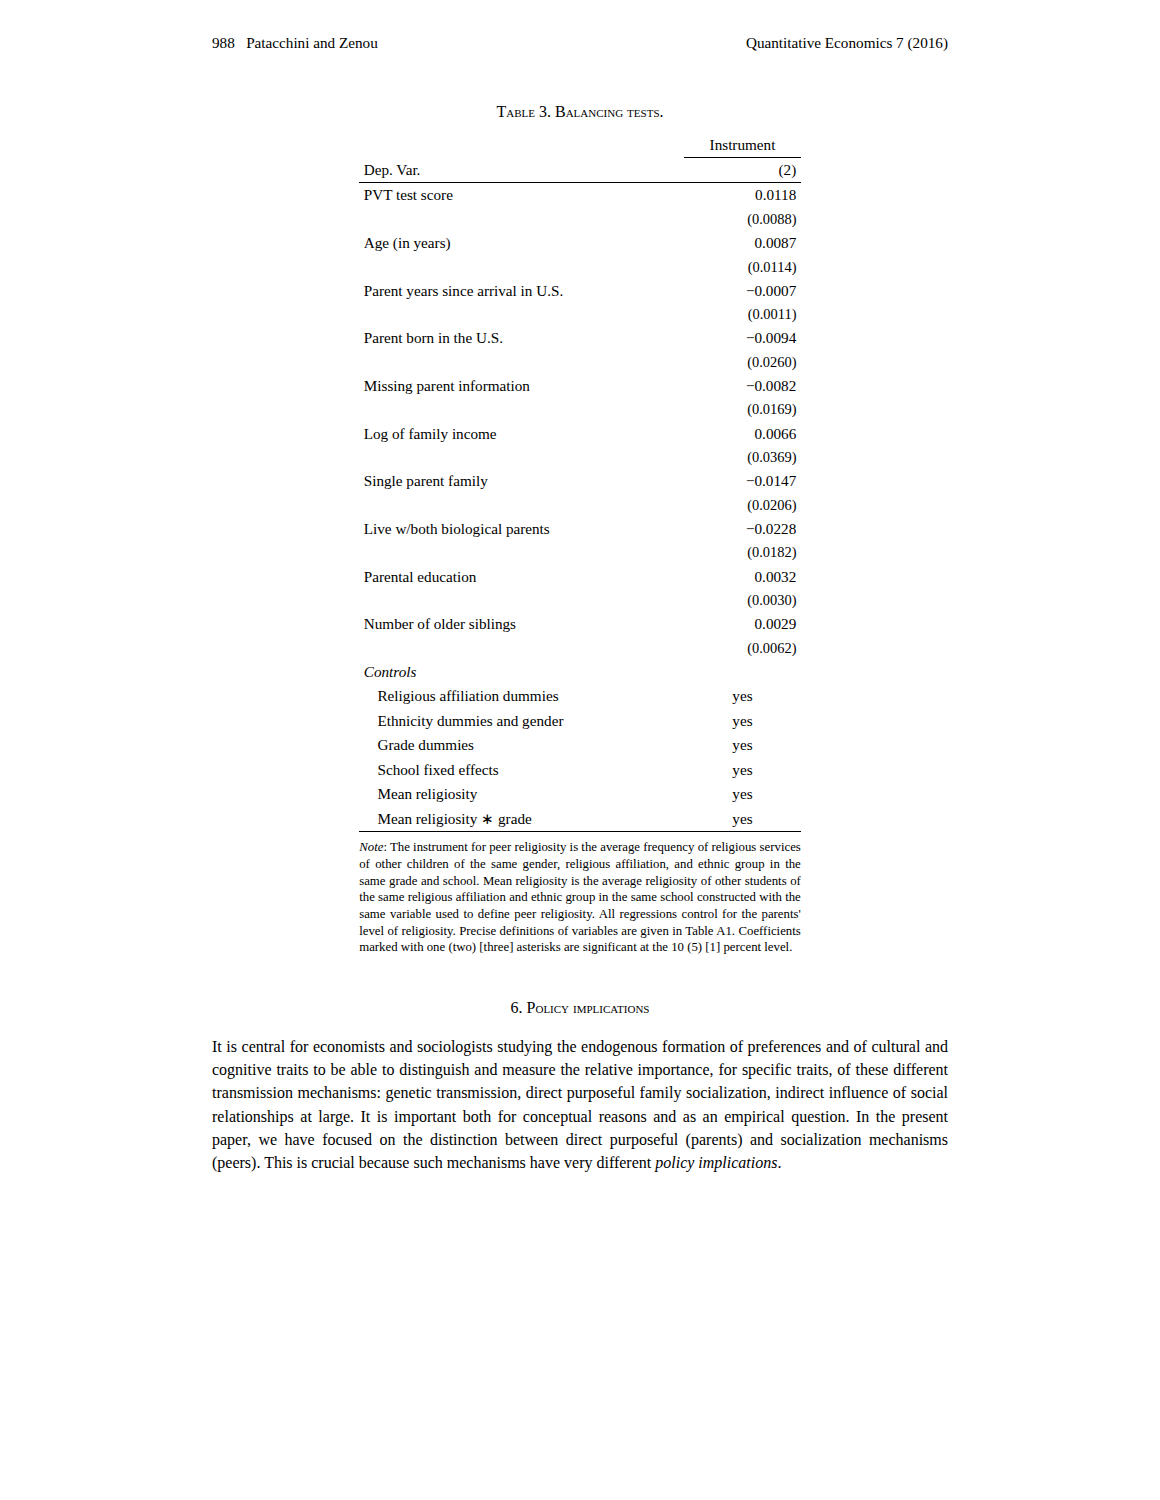988 Patacchini and Zenou
Quantitative Economics 7 (2016)
Table 3. Balancing tests.
| | Instrument |
| Dep. Var. | (2) |
| PVT test score | 0.0118 |
| | (0.0088) |
| Age (in years) | 0.0087 |
| | (0.0114) |
| Parent years since arrival in U.S. | −0.0007 |
| | (0.0011) |
| Parent born in the U.S. | −0.0094 |
| | (0.0260) |
| Missing parent information | −0.0082 |
| | (0.0169) |
| Log of family income | 0.0066 |
| | (0.0369) |
| Single parent family | −0.0147 |
| | (0.0206) |
| Live w/both biological parents | −0.0228 |
| | (0.0182) |
| Parental education | 0.0032 |
| | (0.0030) |
| Number of older siblings | 0.0029 |
| | (0.0062) |
| Controls | |
| Religious affiliation dummies | yes |
| Ethnicity dummies and gender | yes |
| Grade dummies | yes |
| School fixed effects | yes |
| Mean religiosity | yes |
| Mean religiosity ∗ grade | yes |
Note: The instrument for peer religiosity is the average frequency of religious services of other children of the same gender, religious affiliation, and ethnic group in the same grade and school. Mean religiosity is the average religiosity of other students of the same religious affiliation and ethnic group in the same school constructed with the same variable used to define peer religiosity. All regressions control for the parents' level of religiosity. Precise definitions of variables are given in Table A1. Coefficients marked with one (two) [three] asterisks are significant at the 10 (5) [1] percent level.
6. Policy implications
It is central for economists and sociologists studying the endogenous formation of preferences and of cultural and cognitive traits to be able to distinguish and measure the relative importance, for specific traits, of these different transmission mechanisms: genetic transmission, direct purposeful family socialization, indirect influence of social relationships at large. It is important both for conceptual reasons and as an empirical question. In the present paper, we have focused on the distinction between direct purposeful (parents) and socialization mechanisms (peers). This is crucial because such mechanisms have very different policy implications.